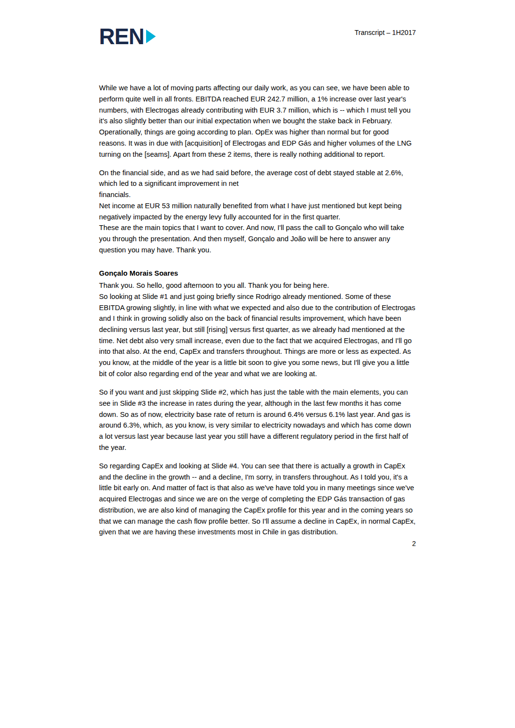REN
Transcript – 1H2017
While we have a lot of moving parts affecting our daily work, as you can see, we have been able to perform quite well in all fronts. EBITDA reached EUR 242.7 million, a 1% increase over last year's numbers, with Electrogas already contributing with EUR 3.7 million, which is -- which I must tell you it's also slightly better than our initial expectation when we bought the stake back in February.
Operationally, things are going according to plan. OpEx was higher than normal but for good reasons. It was in due with [acquisition] of Electrogas and EDP Gás and higher volumes of the LNG turning on the [seams]. Apart from these 2 items, there is really nothing additional to report.
On the financial side, and as we had said before, the average cost of debt stayed stable at 2.6%, which led to a significant improvement in net
financials.
Net income at EUR 53 million naturally benefited from what I have just mentioned but kept being negatively impacted by the energy levy fully accounted for in the first quarter.
These are the main topics that I want to cover. And now, I'll pass the call to Gonçalo who will take you through the presentation. And then myself, Gonçalo and João will be here to answer any question you may have. Thank you.
Gonçalo Morais Soares
Thank you. So hello, good afternoon to you all. Thank you for being here.
So looking at Slide #1 and just going briefly since Rodrigo already mentioned. Some of these EBITDA growing slightly, in line with what we expected and also due to the contribution of Electrogas and I think in growing solidly also on the back of financial results improvement, which have been declining versus last year, but still [rising] versus first quarter, as we already had mentioned at the time. Net debt also very small increase, even due to the fact that we acquired Electrogas, and I'll go into that also. At the end, CapEx and transfers throughout. Things are more or less as expected. As you know, at the middle of the year is a little bit soon to give you some news, but I'll give you a little bit of color also regarding end of the year and what we are looking at.
So if you want and just skipping Slide #2, which has just the table with the main elements, you can see in Slide #3 the increase in rates during the year, although in the last few months it has come down. So as of now, electricity base rate of return is around 6.4% versus 6.1% last year. And gas is around 6.3%, which, as you know, is very similar to electricity nowadays and which has come down a lot versus last year because last year you still have a different regulatory period in the first half of the year.
So regarding CapEx and looking at Slide #4. You can see that there is actually a growth in CapEx and the decline in the growth -- and a decline, I'm sorry, in transfers throughout. As I told you, it's a little bit early on. And matter of fact is that also as we've have told you in many meetings since we've acquired Electrogas and since we are on the verge of completing the EDP Gás transaction of gas distribution, we are also kind of managing the CapEx profile for this year and in the coming years so that we can manage the cash flow profile better. So I'll assume a decline in CapEx, in normal CapEx, given that we are having these investments most in Chile in gas distribution.
2